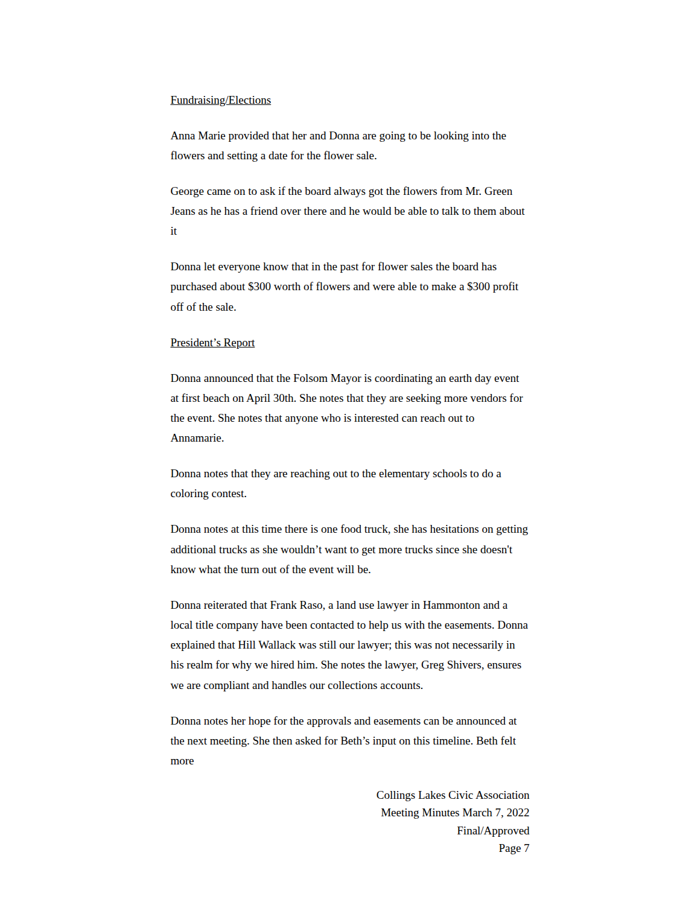Fundraising/Elections
Anna Marie provided that her and Donna are going to be looking into the flowers and setting a date for the flower sale.
George came on to ask if the board always got the flowers from Mr. Green Jeans as he has a friend over there and he would be able to talk to them about it
Donna let everyone know that in the past for flower sales the board has purchased about $300 worth of flowers and were able to make a $300 profit off of the sale.
President’s Report
Donna announced that the Folsom Mayor is coordinating an earth day event at first beach on April 30th. She notes that they are seeking more vendors for the event. She notes that anyone who is interested can reach out to Annamarie.
Donna notes that they are reaching out to the elementary schools to do a coloring contest.
Donna notes at this time there is one food truck, she has hesitations on getting additional trucks as she wouldn’t want to get more trucks since she doesn't know what the turn out of the event will be.
Donna reiterated that Frank Raso, a land use lawyer in Hammonton and a local title company have been contacted to help us with the easements. Donna explained that Hill Wallack was still our lawyer; this was not necessarily in his realm for why we hired him. She notes the lawyer, Greg Shivers, ensures we are compliant and handles our collections accounts.
Donna notes her hope for the approvals and easements can be announced at the next meeting. She then asked for Beth’s input on this timeline. Beth felt more
Collings Lakes Civic Association
Meeting Minutes March 7, 2022
Final/Approved
Page 7